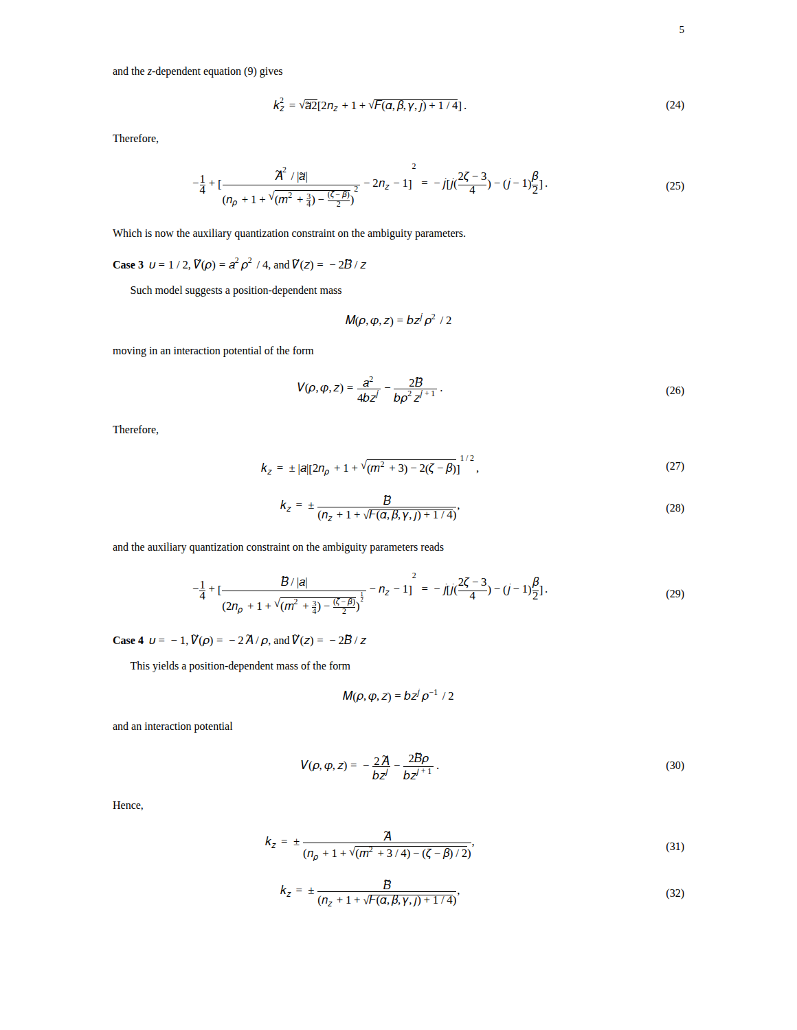5
and the z-dependent equation (9) gives
kz2 = a~2 [ 2nz+1+ F(α,β,γ,j)+1/4 ] .
(24)
Therefore,
−14 + [ A~2/|a~| ( nρ+1+ (m2+34)−(ζ−β)2 ) 2 −2nz−1 ] 2 = −j [ j(2ζ−34) −(j−1)β2 ] .
(25)
Which is now the auxiliary quantization constraint on the ambiguity parameters.
Case 3 υ=1/2, V~(ρ)=a2ρ2/4, and V~(z)=−2B~/z
Such model suggests a position-dependent mass
M(ρ,φ,z) = bzjρ2/2
moving in an interaction potential of the form
V(ρ,φ,z) = a24bzj − 2B~bρ2zj+1 .
(26)
Therefore,
kz = ±|a| [ 2nρ+1+ (m2+3)−2(ζ−β) ] 1/2 ,
(27)
kz = ± B~ ( nz+1+ F(α,β,γ,j)+1/4 ) ,
(28)
and the auxiliary quantization constraint on the ambiguity parameters reads
−14 + [ B~/|a| ( 2nρ+1+ (m2+34)−(ζ−β)2 ) 12 −nz−1 ] 2 = −j [ j(2ζ−34) −(j−1)β2 ] .
(29)
Case 4 υ=−1, V~(ρ)=−2A~/ρ, and V~(z)=−2B~/z
This yields a position-dependent mass of the form
M(ρ,φ,z) = bzjρ−1/2
and an interaction potential
V(ρ,φ,z) = − 2A~bzj − 2B~ρbzj+1 .
(30)
Hence,
kz = ± A~ ( nρ+1+ (m2+3/4)−(ζ−β)/2 ) ,
(31)
kz = ± B~ ( nz+1+ F(α,β,γ,j)+1/4 ) ,
(32)